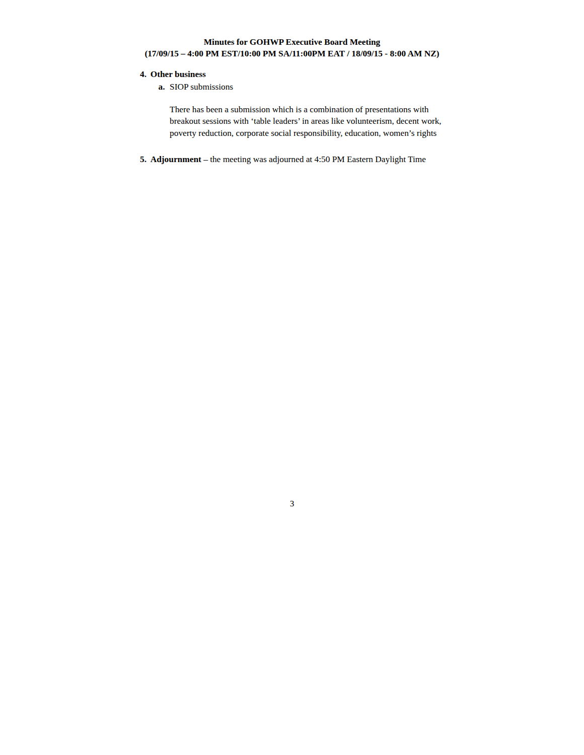Minutes for GOHWP Executive Board Meeting (17/09/15 – 4:00 PM EST/10:00 PM SA/11:00PM EAT / 18/09/15 - 8:00 AM NZ)
4. Other business
a. SIOP submissions
There has been a submission which is a combination of presentations with breakout sessions with ‘table leaders’ in areas like volunteerism, decent work, poverty reduction, corporate social responsibility, education, women’s rights
5. Adjournment – the meeting was adjourned at 4:50 PM Eastern Daylight Time
3